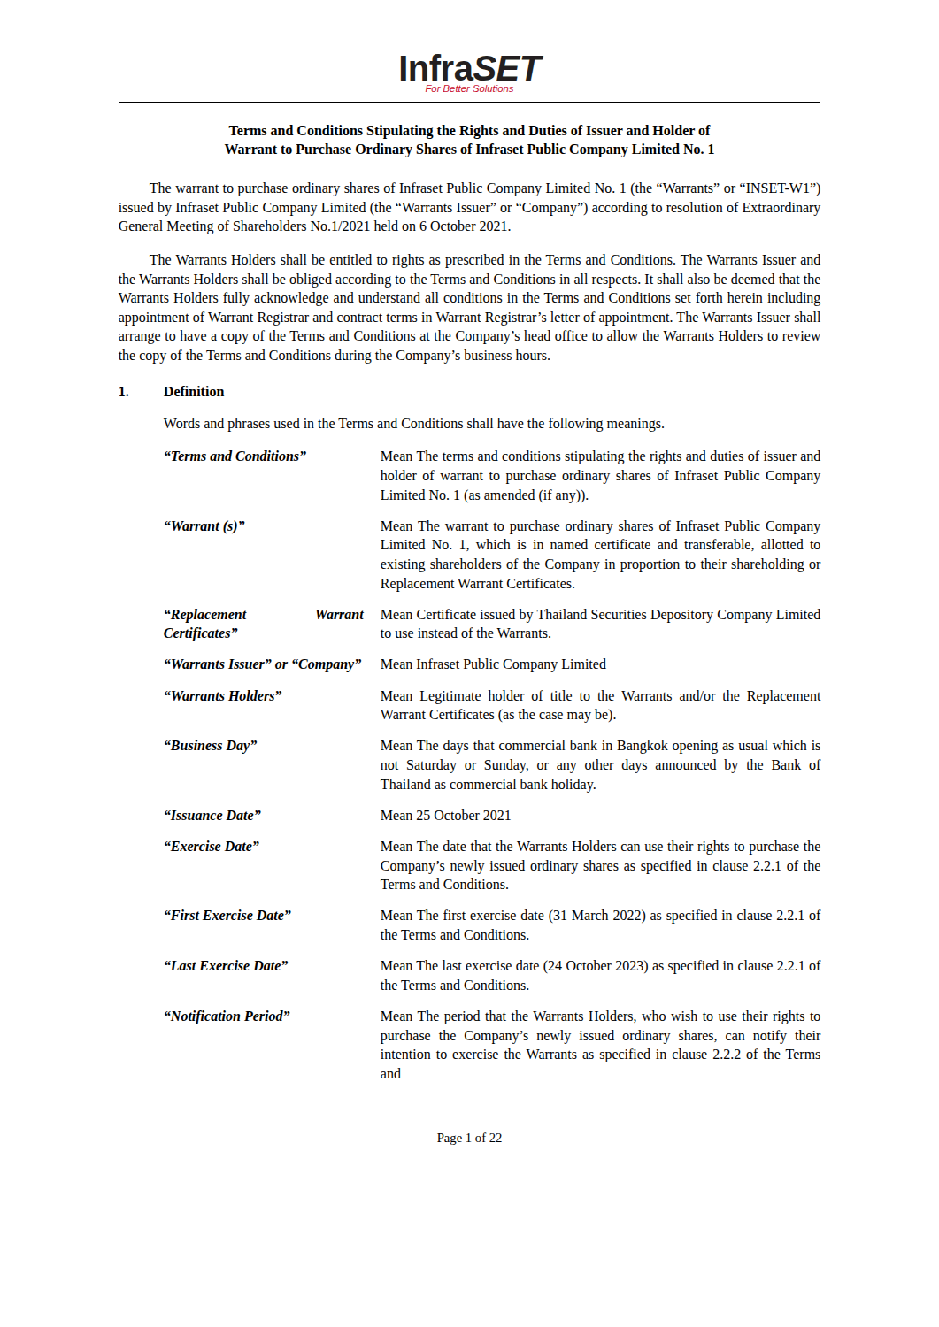Infra SET
For Better Solutions
Terms and Conditions Stipulating the Rights and Duties of Issuer and Holder of
Warrant to Purchase Ordinary Shares of Infraset Public Company Limited No. 1
The warrant to purchase ordinary shares of Infraset Public Company Limited No. 1 (the “Warrants” or “INSET-W1”) issued by Infraset Public Company Limited (the “Warrants Issuer” or “Company”) according to resolution of Extraordinary General Meeting of Shareholders No.1/2021 held on 6 October 2021.
The Warrants Holders shall be entitled to rights as prescribed in the Terms and Conditions. The Warrants Issuer and the Warrants Holders shall be obliged according to the Terms and Conditions in all respects. It shall also be deemed that the Warrants Holders fully acknowledge and understand all conditions in the Terms and Conditions set forth herein including appointment of Warrant Registrar and contract terms in Warrant Registrar’s letter of appointment. The Warrants Issuer shall arrange to have a copy of the Terms and Conditions at the Company’s head office to allow the Warrants Holders to review the copy of the Terms and Conditions during the Company’s business hours.
1. Definition
Words and phrases used in the Terms and Conditions shall have the following meanings.
| “Terms and Conditions” | Mean The terms and conditions stipulating the rights and duties of issuer and holder of warrant to purchase ordinary shares of Infraset Public Company Limited No. 1 (as amended (if any)). |
| “Warrant (s)” | Mean The warrant to purchase ordinary shares of Infraset Public Company Limited No. 1, which is in named certificate and transferable, allotted to existing shareholders of the Company in proportion to their shareholding or Replacement Warrant Certificates. |
| “Replacement Warrant Certificates” | Mean Certificate issued by Thailand Securities Depository Company Limited to use instead of the Warrants. |
| “Warrants Issuer” or “Company” | Mean Infraset Public Company Limited |
| “Warrants Holders” | Mean Legitimate holder of title to the Warrants and/or the Replacement Warrant Certificates (as the case may be). |
| “Business Day” | Mean The days that commercial bank in Bangkok opening as usual which is not Saturday or Sunday, or any other days announced by the Bank of Thailand as commercial bank holiday. |
| “Issuance Date” | Mean 25 October 2021 |
| “Exercise Date” | Mean The date that the Warrants Holders can use their rights to purchase the Company’s newly issued ordinary shares as specified in clause 2.2.1 of the Terms and Conditions. |
| “First Exercise Date” | Mean The first exercise date (31 March 2022) as specified in clause 2.2.1 of the Terms and Conditions. |
| “Last Exercise Date” | Mean The last exercise date (24 October 2023) as specified in clause 2.2.1 of the Terms and Conditions. |
| “Notification Period” | Mean The period that the Warrants Holders, who wish to use their rights to purchase the Company’s newly issued ordinary shares, can notify their intention to exercise the Warrants as specified in clause 2.2.2 of the Terms and |
Page 1 of 22